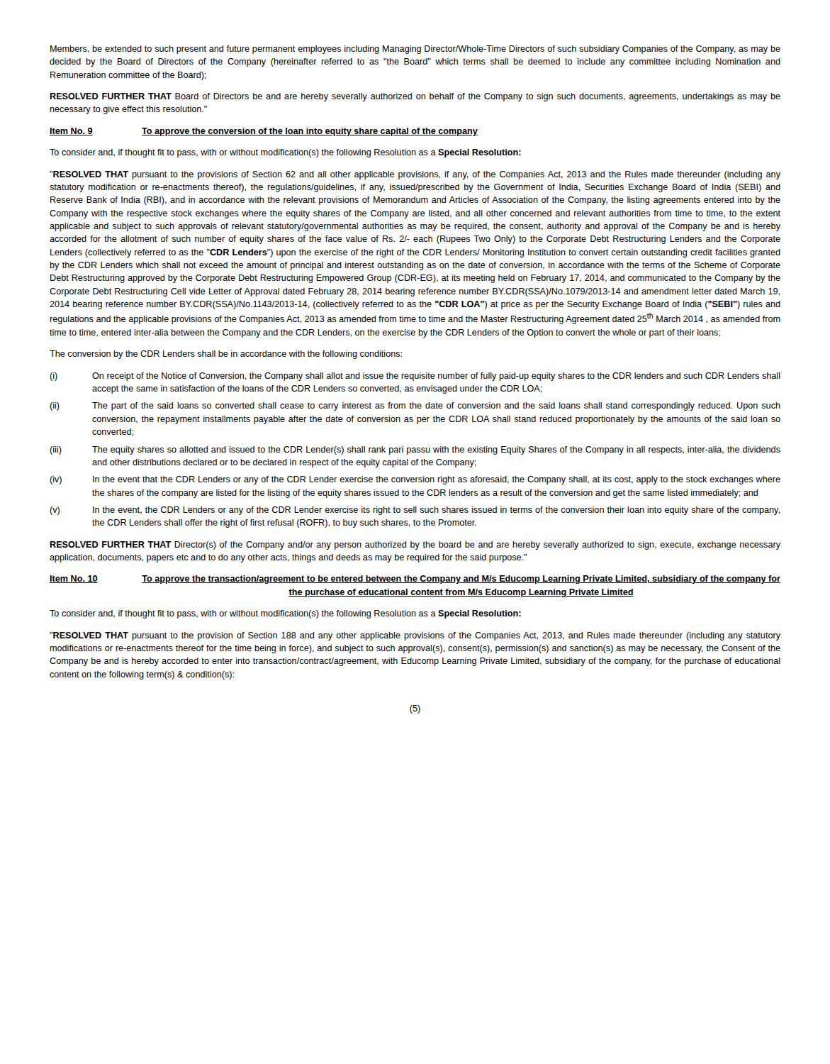Members, be extended to such present and future permanent employees including Managing Director/Whole-Time Directors of such subsidiary Companies of the Company, as may be decided by the Board of Directors of the Company (hereinafter referred to as "the Board" which terms shall be deemed to include any committee including Nomination and Remuneration committee of the Board);
RESOLVED FURTHER THAT Board of Directors be and are hereby severally authorized on behalf of the Company to sign such documents, agreements, undertakings as may be necessary to give effect this resolution."
Item No. 9 To approve the conversion of the loan into equity share capital of the company
To consider and, if thought fit to pass, with or without modification(s) the following Resolution as a Special Resolution:
"RESOLVED THAT pursuant to the provisions of Section 62 and all other applicable provisions, if any, of the Companies Act, 2013 and the Rules made thereunder (including any statutory modification or re-enactments thereof), the regulations/guidelines, if any, issued/prescribed by the Government of India, Securities Exchange Board of India (SEBI) and Reserve Bank of India (RBI), and in accordance with the relevant provisions of Memorandum and Articles of Association of the Company, the listing agreements entered into by the Company with the respective stock exchanges where the equity shares of the Company are listed, and all other concerned and relevant authorities from time to time, to the extent applicable and subject to such approvals of relevant statutory/governmental authorities as may be required, the consent, authority and approval of the Company be and is hereby accorded for the allotment of such number of equity shares of the face value of Rs. 2/- each (Rupees Two Only) to the Corporate Debt Restructuring Lenders and the Corporate Lenders (collectively referred to as the "CDR Lenders") upon the exercise of the right of the CDR Lenders/ Monitoring Institution to convert certain outstanding credit facilities granted by the CDR Lenders which shall not exceed the amount of principal and interest outstanding as on the date of conversion, in accordance with the terms of the Scheme of Corporate Debt Restructuring approved by the Corporate Debt Restructuring Empowered Group (CDR-EG), at its meeting held on February 17, 2014, and communicated to the Company by the Corporate Debt Restructuring Cell vide Letter of Approval dated February 28, 2014 bearing reference number BY.CDR(SSA)/No.1079/2013-14 and amendment letter dated March 19, 2014 bearing reference number BY.CDR(SSA)/No.1143/2013-14, (collectively referred to as the "CDR LOA") at price as per the Security Exchange Board of India ("SEBI") rules and regulations and the applicable provisions of the Companies Act, 2013 as amended from time to time and the Master Restructuring Agreement dated 25th March 2014 , as amended from time to time, entered inter-alia between the Company and the CDR Lenders, on the exercise by the CDR Lenders of the Option to convert the whole or part of their loans;
The conversion by the CDR Lenders shall be in accordance with the following conditions:
(i) On receipt of the Notice of Conversion, the Company shall allot and issue the requisite number of fully paid-up equity shares to the CDR lenders and such CDR Lenders shall accept the same in satisfaction of the loans of the CDR Lenders so converted, as envisaged under the CDR LOA;
(ii) The part of the said loans so converted shall cease to carry interest as from the date of conversion and the said loans shall stand correspondingly reduced. Upon such conversion, the repayment installments payable after the date of conversion as per the CDR LOA shall stand reduced proportionately by the amounts of the said loan so converted;
(iii) The equity shares so allotted and issued to the CDR Lender(s) shall rank pari passu with the existing Equity Shares of the Company in all respects, inter-alia, the dividends and other distributions declared or to be declared in respect of the equity capital of the Company;
(iv) In the event that the CDR Lenders or any of the CDR Lender exercise the conversion right as aforesaid, the Company shall, at its cost, apply to the stock exchanges where the shares of the company are listed for the listing of the equity shares issued to the CDR lenders as a result of the conversion and get the same listed immediately; and
(v) In the event, the CDR Lenders or any of the CDR Lender exercise its right to sell such shares issued in terms of the conversion their loan into equity share of the company, the CDR Lenders shall offer the right of first refusal (ROFR), to buy such shares, to the Promoter.
RESOLVED FURTHER THAT Director(s) of the Company and/or any person authorized by the board be and are hereby severally authorized to sign, execute, exchange necessary application, documents, papers etc and to do any other acts, things and deeds as may be required for the said purpose."
Item No. 10 To approve the transaction/agreement to be entered between the Company and M/s Educomp Learning Private Limited, subsidiary of the company for the purchase of educational content from M/s Educomp Learning Private Limited
To consider and, if thought fit to pass, with or without modification(s) the following Resolution as a Special Resolution:
"RESOLVED THAT pursuant to the provision of Section 188 and any other applicable provisions of the Companies Act, 2013, and Rules made thereunder (including any statutory modifications or re-enactments thereof for the time being in force), and subject to such approval(s), consent(s), permission(s) and sanction(s) as may be necessary, the Consent of the Company be and is hereby accorded to enter into transaction/contract/agreement, with Educomp Learning Private Limited, subsidiary of the company, for the purchase of educational content on the following term(s) & condition(s):
(5)